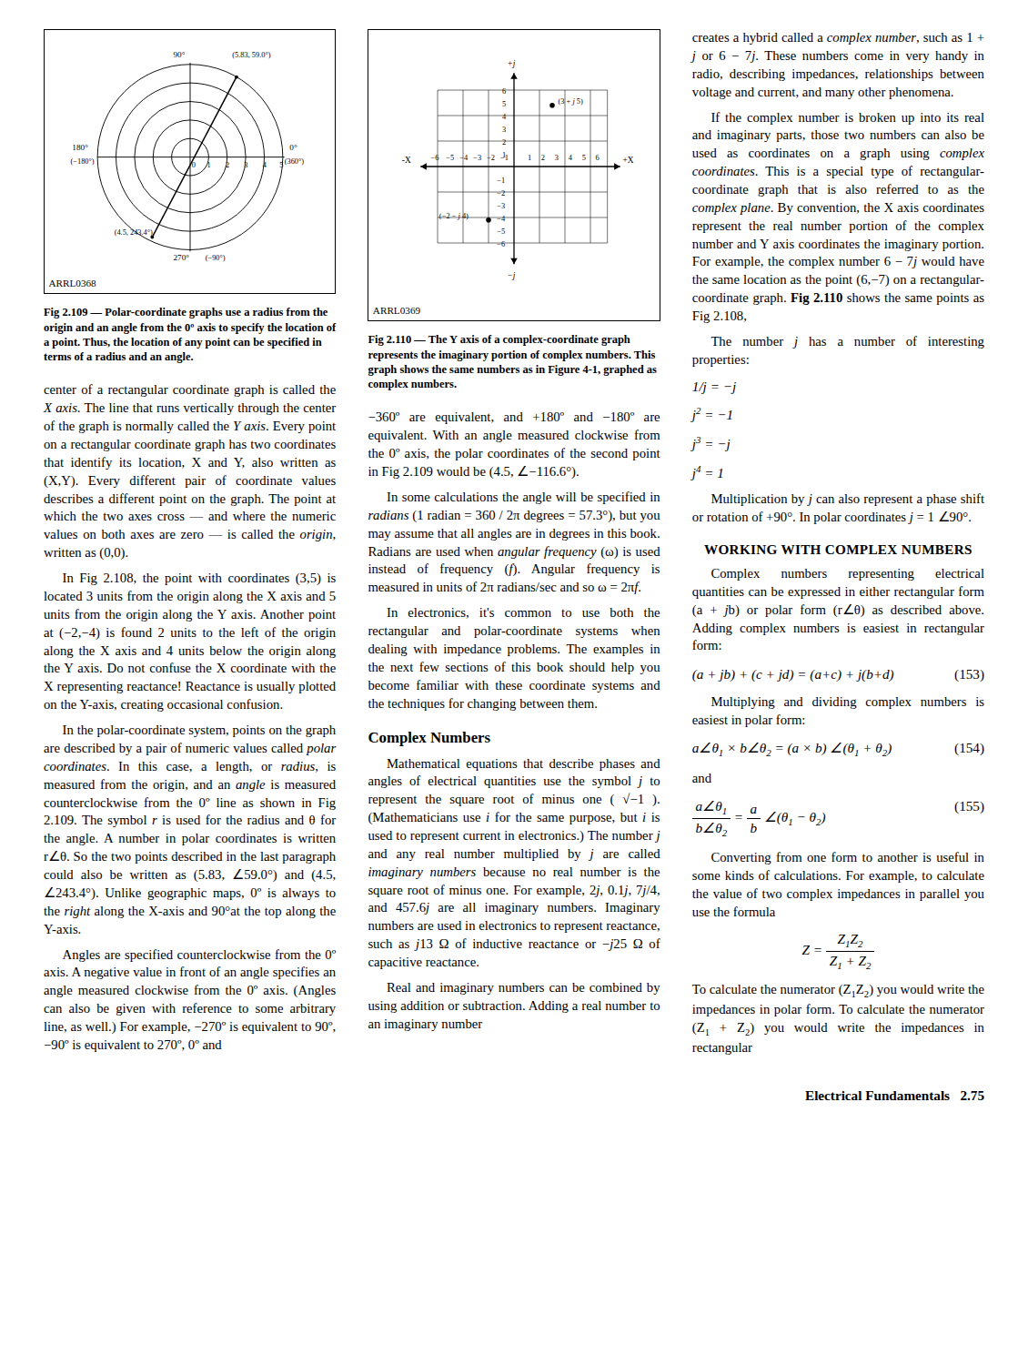0 1 2 3 4 5 90° (5.83, 59.0°) 180° (−180°) 0° (360°) (4.5, 243.4°) 270° (−90°)
ARRL0368
Fig 2.109 — Polar-coordinate graphs use a radius from the origin and an angle from the 0º axis to specify the location of a point. Thus, the location of any point can be specified in terms of a radius and an angle.
center of a rectangular coordinate graph is called the X axis. The line that runs vertically through the center of the graph is normally called the Y axis. Every point on a rectangular coordinate graph has two coordinates that identify its location, X and Y, also written as (X,Y). Every different pair of coordinate values describes a different point on the graph. The point at which the two axes cross — and where the numeric values on both axes are zero — is called the origin, written as (0,0).
In Fig 2.108, the point with coordinates (3,5) is located 3 units from the origin along the X axis and 5 units from the origin along the Y axis. Another point at (−2,−4) is found 2 units to the left of the origin along the X axis and 4 units below the origin along the Y axis. Do not confuse the X coordinate with the X representing reactance! Reactance is usually plotted on the Y-axis, creating occasional confusion.
In the polar-coordinate system, points on the graph are described by a pair of numeric values called polar coordinates. In this case, a length, or radius, is measured from the origin, and an angle is measured counterclockwise from the 0º line as shown in Fig 2.109. The symbol r is used for the radius and θ for the angle. A number in polar coordinates is written r∠θ. So the two points described in the last paragraph could also be written as (5.83, ∠59.0°) and (4.5, ∠243.4°). Unlike geographic maps, 0º is always to the right along the X-axis and 90°at the top along the Y-axis.
Angles are specified counterclockwise from the 0º axis. A negative value in front of an angle specifies an angle measured clockwise from the 0º axis. (Angles can also be given with reference to some arbitrary line, as well.) For example, −270º is equivalent to 90º, −90º is equivalent to 270º, 0º and
+j −j +X -X 6 5 4 3 2 1 −1 −2 −3 −4 −5 −6 −6 −5 −4 −3 −2 −1 1 2 3 4 5 6 (3 + j 5) (−2 − j 4)
ARRL0369
Fig 2.110 — The Y axis of a complex-coordinate graph represents the imaginary portion of complex numbers. This graph shows the same numbers as in Figure 4-1, graphed as complex numbers.
−360º are equivalent, and +180º and −180º are equivalent. With an angle measured clockwise from the 0º axis, the polar coordinates of the second point in Fig 2.109 would be (4.5, ∠−116.6°).
In some calculations the angle will be specified in radians (1 radian = 360 / 2π degrees = 57.3°), but you may assume that all angles are in degrees in this book. Radians are used when angular frequency (ω) is used instead of frequency (f). Angular frequency is measured in units of 2π radians/sec and so ω = 2πf.
In electronics, it's common to use both the rectangular and polar-coordinate systems when dealing with impedance problems. The examples in the next few sections of this book should help you become familiar with these coordinate systems and the techniques for changing between them.
Complex Numbers
Mathematical equations that describe phases and angles of electrical quantities use the symbol j to represent the square root of minus one ( √−1 ). (Mathematicians use i for the same purpose, but i is used to represent current in electronics.) The number j and any real number multiplied by j are called imaginary numbers because no real number is the square root of minus one. For example, 2j, 0.1j, 7j/4, and 457.6j are all imaginary numbers. Imaginary numbers are used in electronics to represent reactance, such as j13 Ω of inductive reactance or −j25 Ω of capacitive reactance.
Real and imaginary numbers can be combined by using addition or subtraction. Adding a real number to an imaginary number
creates a hybrid called a complex number, such as 1 + j or 6 − 7j. These numbers come in very handy in radio, describing impedances, relationships between voltage and current, and many other phenomena.
If the complex number is broken up into its real and imaginary parts, those two numbers can also be used as coordinates on a graph using complex coordinates. This is a special type of rectangular-coordinate graph that is also referred to as the complex plane. By convention, the X axis coordinates represent the real number portion of the complex number and Y axis coordinates the imaginary portion. For example, the complex number 6 − 7j would have the same location as the point (6,−7) on a rectangular-coordinate graph. Fig 2.110 shows the same points as Fig 2.108,
The number j has a number of interesting properties:
1/j = −j
j2 = −1
j3 = −j
j4 = 1
Multiplication by j can also represent a phase shift or rotation of +90°. In polar coordinates j = 1 ∠90°.
Working with Complex Numbers
Complex numbers representing electrical quantities can be expressed in either rectangular form (a + jb) or polar form (r∠θ) as described above. Adding complex numbers is easiest in rectangular form:
(a + jb) + (c + jd) = (a+c) + j(b+d) (153)
Multiplying and dividing complex numbers is easiest in polar form:
a∠θ1 × b∠θ2 = (a × b) ∠(θ1 + θ2) (154)
and
a∠θ1 b∠θ2 = ab ∠(θ1 − θ2) (155)
Converting from one form to another is useful in some kinds of calculations. For example, to calculate the value of two complex impedances in parallel you use the formula
Z = Z1Z2 Z1 + Z2
To calculate the numerator (Z1Z2) you would write the impedances in polar form. To calculate the numerator (Z1 + Z2) you would write the impedances in rectangular
Electrical Fundamentals 2.75